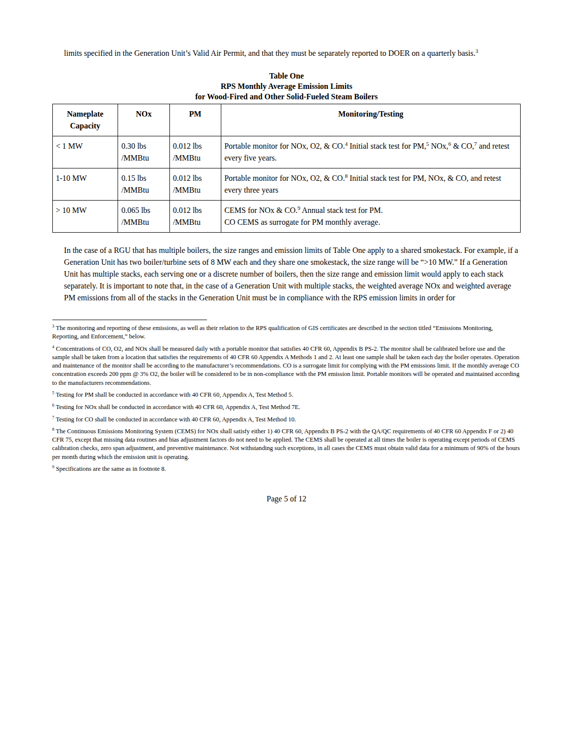limits specified in the Generation Unit’s Valid Air Permit, and that they must be separately reported to DOER on a quarterly basis.3
Table One
RPS Monthly Average Emission Limits
for Wood-Fired and Other Solid-Fueled Steam Boilers
| Nameplate Capacity | NOx | PM | Monitoring/Testing |
| --- | --- | --- | --- |
| < 1 MW | 0.30 lbs /MMBtu | 0.012 lbs /MMBtu | Portable monitor for NOx, O2, & CO. 4 Initial stack test for PM, 5 NOx, 6 & CO, 7 and retest every five years. |
| 1-10 MW | 0.15 lbs /MMBtu | 0.012 lbs /MMBtu | Portable monitor for NOx, O2, & CO. 8 Initial stack test for PM, NOx, & CO, and retest every three years |
| > 10 MW | 0.065 lbs /MMBtu | 0.012 lbs /MMBtu | CEMS for NOx & CO. 9 Annual stack test for PM. CO CEMS as surrogate for PM monthly average. |
In the case of a RGU that has multiple boilers, the size ranges and emission limits of Table One apply to a shared smokestack. For example, if a Generation Unit has two boiler/turbine sets of 8 MW each and they share one smokestack, the size range will be “>10 MW.” If a Generation Unit has multiple stacks, each serving one or a discrete number of boilers, then the size range and emission limit would apply to each stack separately. It is important to note that, in the case of a Generation Unit with multiple stacks, the weighted average NOx and weighted average PM emissions from all of the stacks in the Generation Unit must be in compliance with the RPS emission limits in order for
3 The monitoring and reporting of these emissions, as well as their relation to the RPS qualification of GIS certificates are described in the section titled “Emissions Monitoring, Reporting, and Enforcement,” below.
4 Concentrations of CO, O2, and NOx shall be measured daily with a portable monitor that satisfies 40 CFR 60, Appendix B PS-2. The monitor shall be calibrated before use and the sample shall be taken from a location that satisfies the requirements of 40 CFR 60 Appendix A Methods 1 and 2. At least one sample shall be taken each day the boiler operates. Operation and maintenance of the monitor shall be according to the manufacturer’s recommendations. CO is a surrogate limit for complying with the PM emissions limit. If the monthly average CO concentration exceeds 200 ppm @ 3% O2, the boiler will be considered to be in non-compliance with the PM emission limit. Portable monitors will be operated and maintained according to the manufacturers recommendations.
5 Testing for PM shall be conducted in accordance with 40 CFR 60, Appendix A, Test Method 5.
6 Testing for NOx shall be conducted in accordance with 40 CFR 60, Appendix A, Test Method 7E.
7 Testing for CO shall be conducted in accordance with 40 CFR 60, Appendix A, Test Method 10.
8 The Continuous Emissions Monitoring System (CEMS) for NOx shall satisfy either 1) 40 CFR 60, Appendix B PS-2 with the QA/QC requirements of 40 CFR 60 Appendix F or 2) 40 CFR 75, except that missing data routines and bias adjustment factors do not need to be applied. The CEMS shall be operated at all times the boiler is operating except periods of CEMS calibration checks, zero span adjustment, and preventive maintenance. Not withstanding such exceptions, in all cases the CEMS must obtain valid data for a minimum of 90% of the hours per month during which the emission unit is operating.
9 Specifications are the same as in footnote 8.
Page 5 of 12